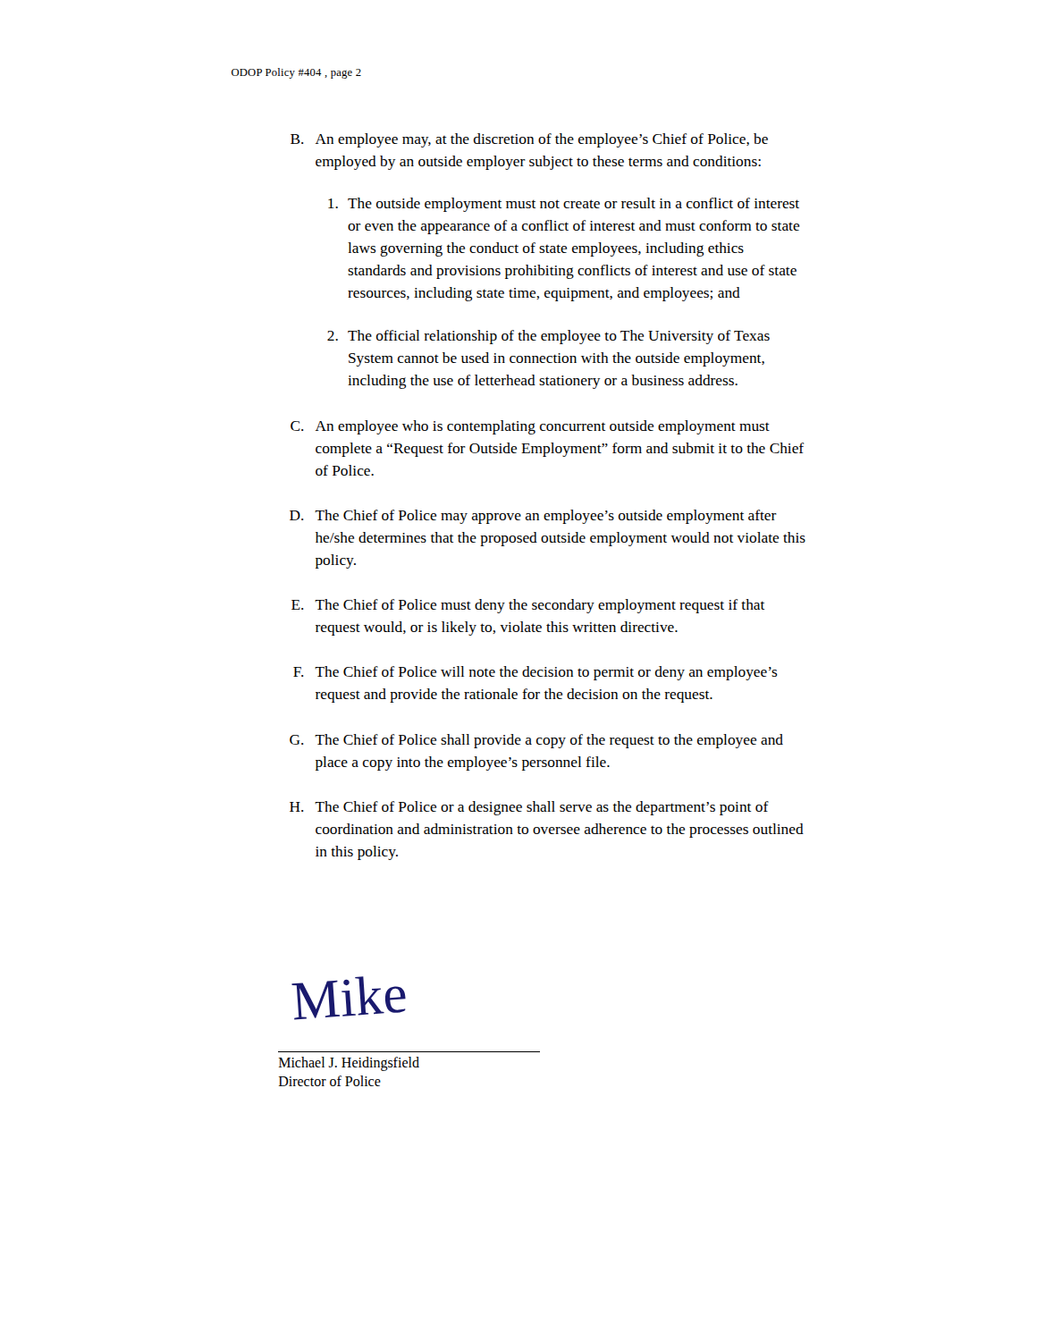ODOP Policy #404 , page 2
An employee may, at the discretion of the employee’s Chief of Police, be employed by an outside employer subject to these terms and conditions:
The outside employment must not create or result in a conflict of interest or even the appearance of a conflict of interest and must conform to state laws governing the conduct of state employees, including ethics standards and provisions prohibiting conflicts of interest and use of state resources, including state time, equipment, and employees; and
The official relationship of the employee to The University of Texas System cannot be used in connection with the outside employment, including the use of letterhead stationery or a business address.
An employee who is contemplating concurrent outside employment must complete a “Request for Outside Employment” form and submit it to the Chief of Police.
The Chief of Police may approve an employee’s outside employment after he/she determines that the proposed outside employment would not violate this policy.
The Chief of Police must deny the secondary employment request if that request would, or is likely to, violate this written directive.
The Chief of Police will note the decision to permit or deny an employee’s request and provide the rationale for the decision on the request.
The Chief of Police shall provide a copy of the request to the employee and place a copy into the employee’s personnel file.
The Chief of Police or a designee shall serve as the department’s point of coordination and administration to oversee adherence to the processes outlined in this policy.
Mike
Michael J. Heidingsfield
Director of Police